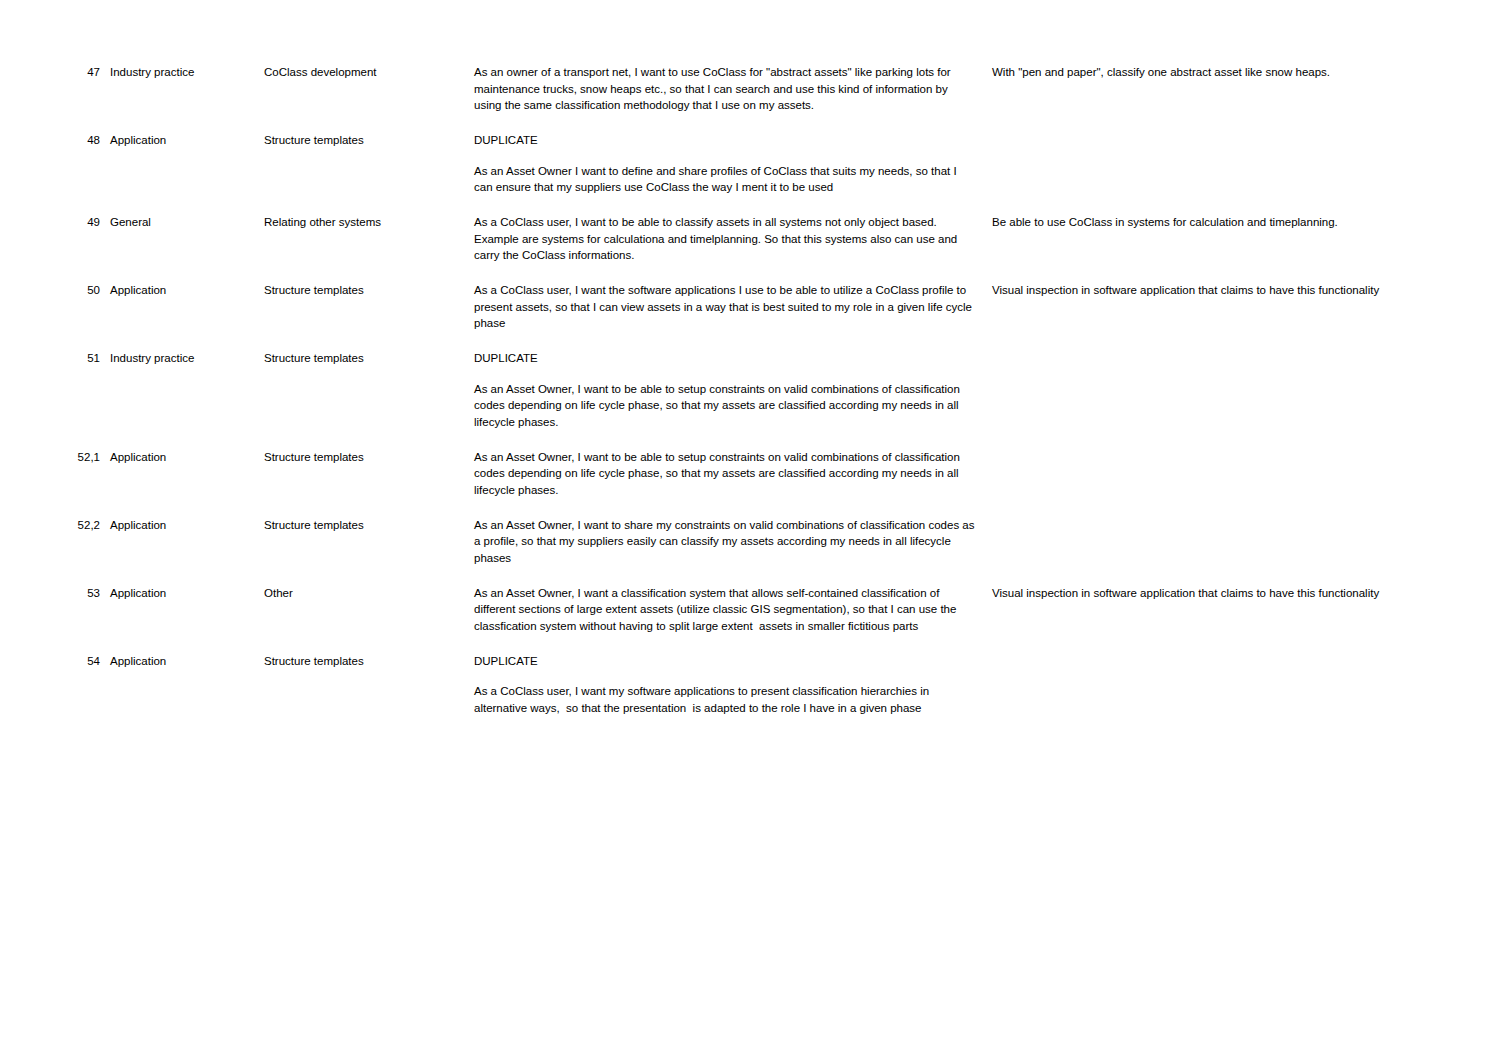| 47 | Industry practice | CoClass development | As an owner of a transport net, I want to use CoClass for "abstract assets" like parking lots for maintenance trucks, snow heaps etc., so that I can search and use this kind of information by using the same classification methodology that I use on my assets. | With "pen and paper", classify one abstract asset like snow heaps. |
| 48 | Application | Structure templates | DUPLICATE As an Asset Owner I want to define and share profiles of CoClass that suits my needs, so that I can ensure that my suppliers use CoClass the way I ment it to be used | |
| 49 | General | Relating other systems | As a CoClass user, I want to be able to classify assets in all systems not only object based. Example are systems for calculationa and timelplanning. So that this systems also can use and carry the CoClass informations. | Be able to use CoClass in systems for calculation and timeplanning. |
| 50 | Application | Structure templates | As a CoClass user, I want the software applications I use to be able to utilize a CoClass profile to present assets, so that I can view assets in a way that is best suited to my role in a given life cycle phase | Visual inspection in software application that claims to have this functionality |
| 51 | Industry practice | Structure templates | DUPLICATE As an Asset Owner, I want to be able to setup constraints on valid combinations of classification codes depending on life cycle phase, so that my assets are classified according my needs in all lifecycle phases. | |
| 52,1 | Application | Structure templates | As an Asset Owner, I want to be able to setup constraints on valid combinations of classification codes depending on life cycle phase, so that my assets are classified according my needs in all lifecycle phases. | |
| 52,2 | Application | Structure templates | As an Asset Owner, I want to share my constraints on valid combinations of classification codes as a profile, so that my suppliers easily can classify my assets according my needs in all lifecycle phases | |
| 53 | Application | Other | As an Asset Owner, I want a classification system that allows self-contained classification of different sections of large extent assets (utilize classic GIS segmentation), so that I can use the classfication system without having to split large extent assets in smaller fictitious parts | Visual inspection in software application that claims to have this functionality |
| 54 | Application | Structure templates | DUPLICATE As a CoClass user, I want my software applications to present classification hierarchies in alternative ways, so that the presentation is adapted to the role I have in a given phase | |